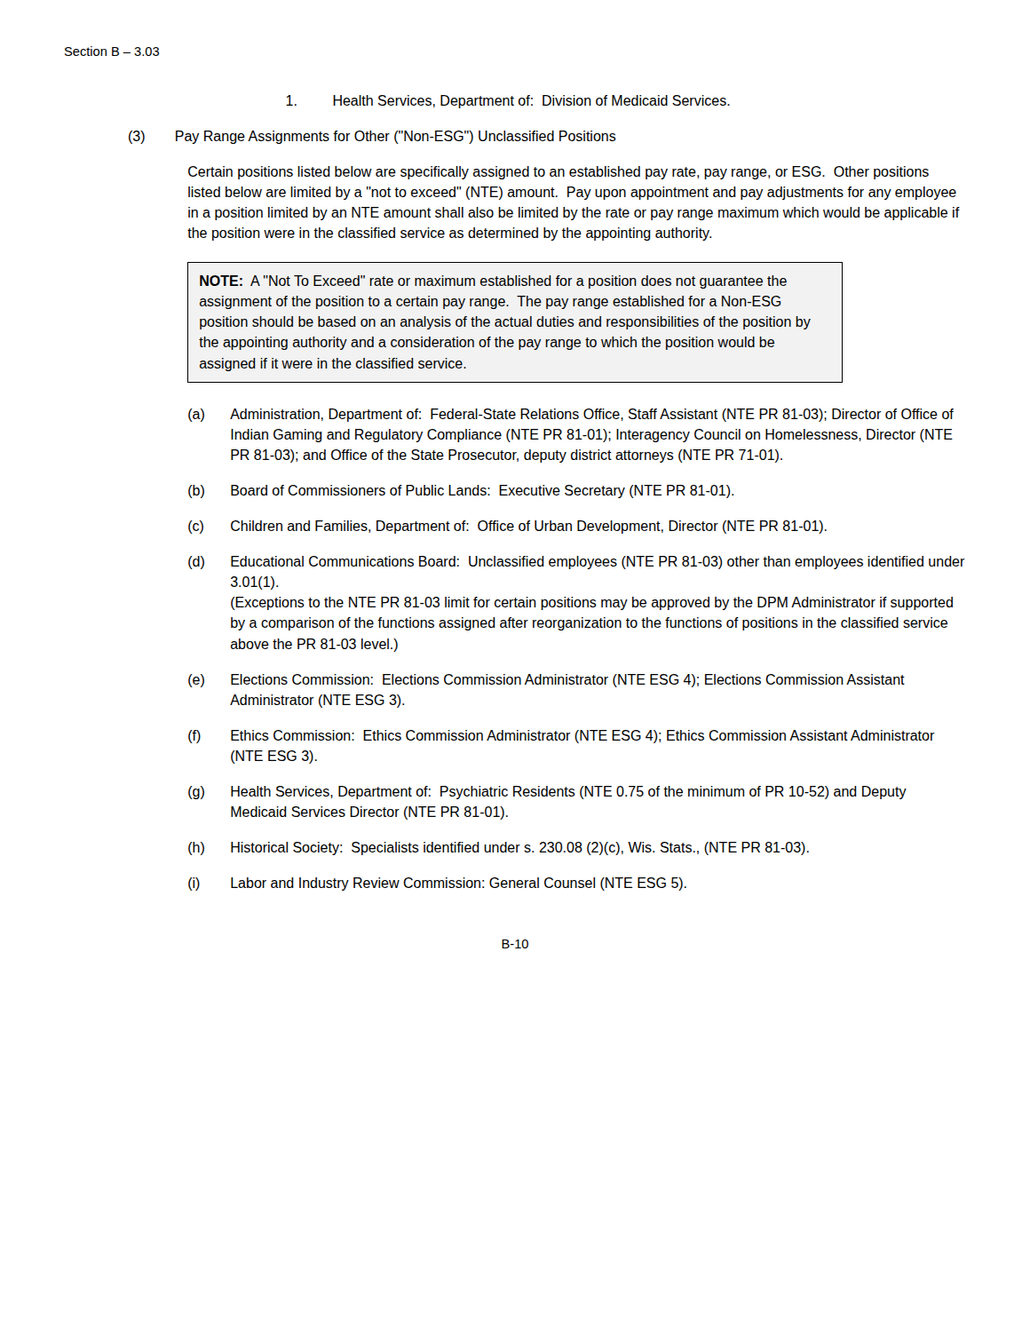Section B – 3.03
1.
Health Services, Department of: Division of Medicaid Services.
(3)
Pay Range Assignments for Other ("Non-ESG") Unclassified Positions
Certain positions listed below are specifically assigned to an established pay rate, pay range, or ESG. Other positions listed below are limited by a "not to exceed" (NTE) amount. Pay upon appointment and pay adjustments for any employee in a position limited by an NTE amount shall also be limited by the rate or pay range maximum which would be applicable if the position were in the classified service as determined by the appointing authority.
NOTE: A "Not To Exceed" rate or maximum established for a position does not guarantee the assignment of the position to a certain pay range. The pay range established for a Non-ESG position should be based on an analysis of the actual duties and responsibilities of the position by the appointing authority and a consideration of the pay range to which the position would be assigned if it were in the classified service.
(a)
Administration, Department of: Federal-State Relations Office, Staff Assistant (NTE PR 81-03); Director of Office of Indian Gaming and Regulatory Compliance (NTE PR 81-01); Interagency Council on Homelessness, Director (NTE PR 81-03); and Office of the State Prosecutor, deputy district attorneys (NTE PR 71-01).
(b)
Board of Commissioners of Public Lands: Executive Secretary (NTE PR 81-01).
(c)
Children and Families, Department of: Office of Urban Development, Director (NTE PR 81-01).
(d)
Educational Communications Board: Unclassified employees (NTE PR 81-03) other than employees identified under 3.01(1).
(Exceptions to the NTE PR 81-03 limit for certain positions may be approved by the DPM Administrator if supported by a comparison of the functions assigned after reorganization to the functions of positions in the classified service above the PR 81-03 level.)
(e)
Elections Commission: Elections Commission Administrator (NTE ESG 4); Elections Commission Assistant Administrator (NTE ESG 3).
(f)
Ethics Commission: Ethics Commission Administrator (NTE ESG 4); Ethics Commission Assistant Administrator (NTE ESG 3).
(g)
Health Services, Department of: Psychiatric Residents (NTE 0.75 of the minimum of PR 10-52) and Deputy Medicaid Services Director (NTE PR 81-01).
(h)
Historical Society: Specialists identified under s. 230.08 (2)(c), Wis. Stats., (NTE PR 81-03).
(i)
Labor and Industry Review Commission: General Counsel (NTE ESG 5).
B-10